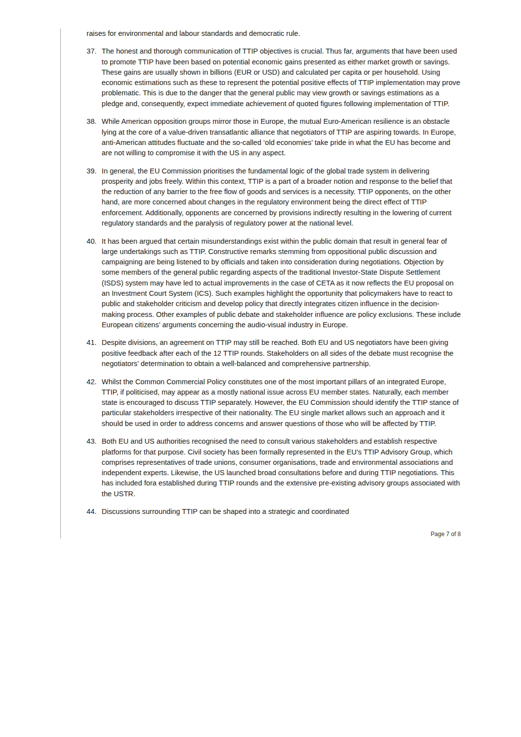raises for environmental and labour standards and democratic rule.
The honest and thorough communication of TTIP objectives is crucial. Thus far, arguments that have been used to promote TTIP have been based on potential economic gains presented as either market growth or savings. These gains are usually shown in billions (EUR or USD) and calculated per capita or per household. Using economic estimations such as these to represent the potential positive effects of TTIP implementation may prove problematic. This is due to the danger that the general public may view growth or savings estimations as a pledge and, consequently, expect immediate achievement of quoted figures following implementation of TTIP.
While American opposition groups mirror those in Europe, the mutual Euro-American resilience is an obstacle lying at the core of a value-driven transatlantic alliance that negotiators of TTIP are aspiring towards. In Europe, anti-American attitudes fluctuate and the so-called ‘old economies’ take pride in what the EU has become and are not willing to compromise it with the US in any aspect.
In general, the EU Commission prioritises the fundamental logic of the global trade system in delivering prosperity and jobs freely. Within this context, TTIP is a part of a broader notion and response to the belief that the reduction of any barrier to the free flow of goods and services is a necessity. TTIP opponents, on the other hand, are more concerned about changes in the regulatory environment being the direct effect of TTIP enforcement. Additionally, opponents are concerned by provisions indirectly resulting in the lowering of current regulatory standards and the paralysis of regulatory power at the national level.
It has been argued that certain misunderstandings exist within the public domain that result in general fear of large undertakings such as TTIP. Constructive remarks stemming from oppositional public discussion and campaigning are being listened to by officials and taken into consideration during negotiations. Objection by some members of the general public regarding aspects of the traditional Investor-State Dispute Settlement (ISDS) system may have led to actual improvements in the case of CETA as it now reflects the EU proposal on an Investment Court System (ICS). Such examples highlight the opportunity that policymakers have to react to public and stakeholder criticism and develop policy that directly integrates citizen influence in the decision-making process. Other examples of public debate and stakeholder influence are policy exclusions. These include European citizens’ arguments concerning the audio-visual industry in Europe.
Despite divisions, an agreement on TTIP may still be reached. Both EU and US negotiators have been giving positive feedback after each of the 12 TTIP rounds. Stakeholders on all sides of the debate must recognise the negotiators’ determination to obtain a well-balanced and comprehensive partnership.
Whilst the Common Commercial Policy constitutes one of the most important pillars of an integrated Europe, TTIP, if politicised, may appear as a mostly national issue across EU member states. Naturally, each member state is encouraged to discuss TTIP separately. However, the EU Commission should identify the TTIP stance of particular stakeholders irrespective of their nationality. The EU single market allows such an approach and it should be used in order to address concerns and answer questions of those who will be affected by TTIP.
Both EU and US authorities recognised the need to consult various stakeholders and establish respective platforms for that purpose. Civil society has been formally represented in the EU’s TTIP Advisory Group, which comprises representatives of trade unions, consumer organisations, trade and environmental associations and independent experts. Likewise, the US launched broad consultations before and during TTIP negotiations. This has included fora established during TTIP rounds and the extensive pre-existing advisory groups associated with the USTR.
Discussions surrounding TTIP can be shaped into a strategic and coordinated
Page 7 of 8